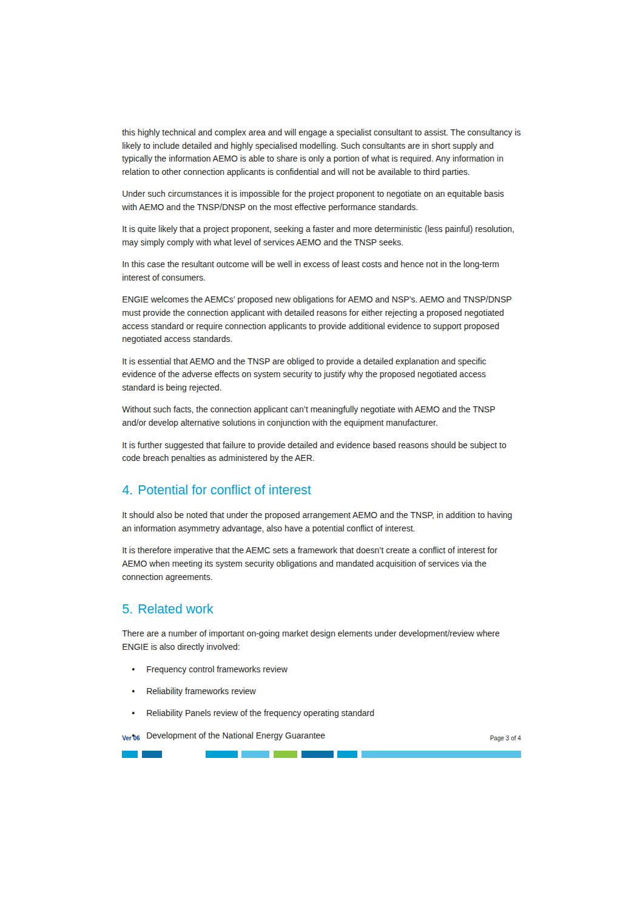this highly technical and complex area and will engage a specialist consultant to assist. The consultancy is likely to include detailed and highly specialised modelling. Such consultants are in short supply and typically the information AEMO is able to share is only a portion of what is required. Any information in relation to other connection applicants is confidential and will not be available to third parties.
Under such circumstances it is impossible for the project proponent to negotiate on an equitable basis with AEMO and the TNSP/DNSP on the most effective performance standards.
It is quite likely that a project proponent, seeking a faster and more deterministic (less painful) resolution, may simply comply with what level of services AEMO and the TNSP seeks.
In this case the resultant outcome will be well in excess of least costs and hence not in the long-term interest of consumers.
ENGIE welcomes the AEMCs’ proposed new obligations for AEMO and NSP’s. AEMO and TNSP/DNSP must provide the connection applicant with detailed reasons for either rejecting a proposed negotiated access standard or require connection applicants to provide additional evidence to support proposed negotiated access standards.
It is essential that AEMO and the TNSP are obliged to provide a detailed explanation and specific evidence of the adverse effects on system security to justify why the proposed negotiated access standard is being rejected.
Without such facts, the connection applicant can’t meaningfully negotiate with AEMO and the TNSP and/or develop alternative solutions in conjunction with the equipment manufacturer.
It is further suggested that failure to provide detailed and evidence based reasons should be subject to code breach penalties as administered by the AER.
4. Potential for conflict of interest
It should also be noted that under the proposed arrangement AEMO and the TNSP, in addition to having an information asymmetry advantage, also have a potential conflict of interest.
It is therefore imperative that the AEMC sets a framework that doesn’t create a conflict of interest for AEMO when meeting its system security obligations and mandated acquisition of services via the connection agreements.
5. Related work
There are a number of important on-going market design elements under development/review where ENGIE is also directly involved:
Frequency control frameworks review
Reliability frameworks review
Reliability Panels review of the frequency operating standard
Development of the National Energy Guarantee
Ver 06 Page 3 of 4